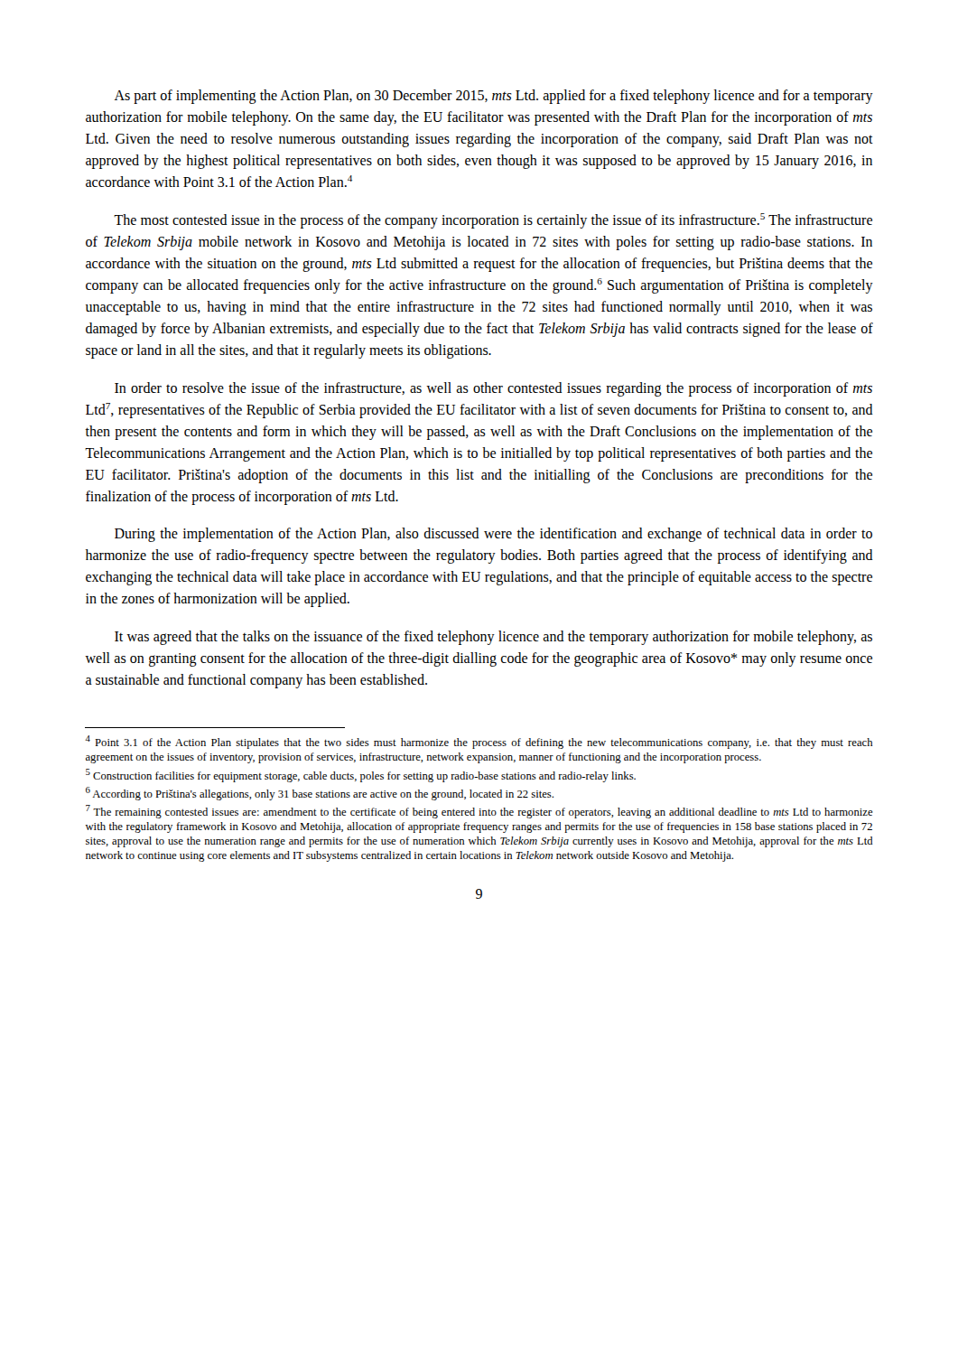As part of implementing the Action Plan, on 30 December 2015, mts Ltd. applied for a fixed telephony licence and for a temporary authorization for mobile telephony. On the same day, the EU facilitator was presented with the Draft Plan for the incorporation of mts Ltd. Given the need to resolve numerous outstanding issues regarding the incorporation of the company, said Draft Plan was not approved by the highest political representatives on both sides, even though it was supposed to be approved by 15 January 2016, in accordance with Point 3.1 of the Action Plan.4
The most contested issue in the process of the company incorporation is certainly the issue of its infrastructure.5 The infrastructure of Telekom Srbija mobile network in Kosovo and Metohija is located in 72 sites with poles for setting up radio-base stations. In accordance with the situation on the ground, mts Ltd submitted a request for the allocation of frequencies, but Priština deems that the company can be allocated frequencies only for the active infrastructure on the ground.6 Such argumentation of Priština is completely unacceptable to us, having in mind that the entire infrastructure in the 72 sites had functioned normally until 2010, when it was damaged by force by Albanian extremists, and especially due to the fact that Telekom Srbija has valid contracts signed for the lease of space or land in all the sites, and that it regularly meets its obligations.
In order to resolve the issue of the infrastructure, as well as other contested issues regarding the process of incorporation of mts Ltd7, representatives of the Republic of Serbia provided the EU facilitator with a list of seven documents for Priština to consent to, and then present the contents and form in which they will be passed, as well as with the Draft Conclusions on the implementation of the Telecommunications Arrangement and the Action Plan, which is to be initialled by top political representatives of both parties and the EU facilitator. Priština's adoption of the documents in this list and the initialling of the Conclusions are preconditions for the finalization of the process of incorporation of mts Ltd.
During the implementation of the Action Plan, also discussed were the identification and exchange of technical data in order to harmonize the use of radio-frequency spectre between the regulatory bodies. Both parties agreed that the process of identifying and exchanging the technical data will take place in accordance with EU regulations, and that the principle of equitable access to the spectre in the zones of harmonization will be applied.
It was agreed that the talks on the issuance of the fixed telephony licence and the temporary authorization for mobile telephony, as well as on granting consent for the allocation of the three-digit dialling code for the geographic area of Kosovo* may only resume once a sustainable and functional company has been established.
4 Point 3.1 of the Action Plan stipulates that the two sides must harmonize the process of defining the new telecommunications company, i.e. that they must reach agreement on the issues of inventory, provision of services, infrastructure, network expansion, manner of functioning and the incorporation process.
5 Construction facilities for equipment storage, cable ducts, poles for setting up radio-base stations and radio-relay links.
6 According to Priština's allegations, only 31 base stations are active on the ground, located in 22 sites.
7 The remaining contested issues are: amendment to the certificate of being entered into the register of operators, leaving an additional deadline to mts Ltd to harmonize with the regulatory framework in Kosovo and Metohija, allocation of appropriate frequency ranges and permits for the use of frequencies in 158 base stations placed in 72 sites, approval to use the numeration range and permits for the use of numeration which Telekom Srbija currently uses in Kosovo and Metohija, approval for the mts Ltd network to continue using core elements and IT subsystems centralized in certain locations in Telekom network outside Kosovo and Metohija.
9